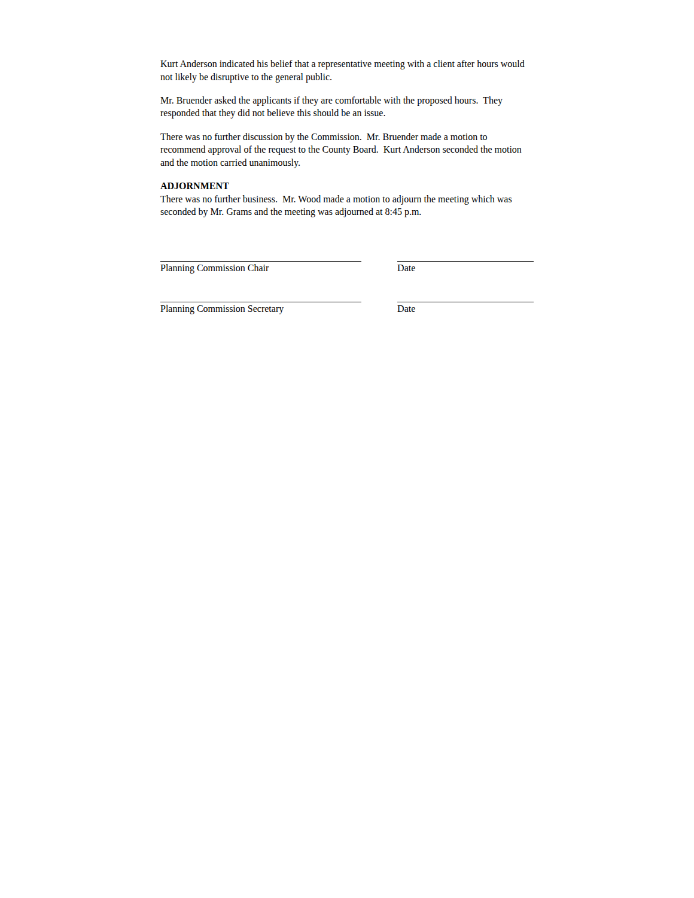Kurt Anderson indicated his belief that a representative meeting with a client after hours would not likely be disruptive to the general public.
Mr. Bruender asked the applicants if they are comfortable with the proposed hours. They responded that they did not believe this should be an issue.
There was no further discussion by the Commission. Mr. Bruender made a motion to recommend approval of the request to the County Board. Kurt Anderson seconded the motion and the motion carried unanimously.
ADJORNMENT
There was no further business. Mr. Wood made a motion to adjourn the meeting which was seconded by Mr. Grams and the meeting was adjourned at 8:45 p.m.
| Planning Commission Chair | | Date |
| Planning Commission Secretary | | Date |